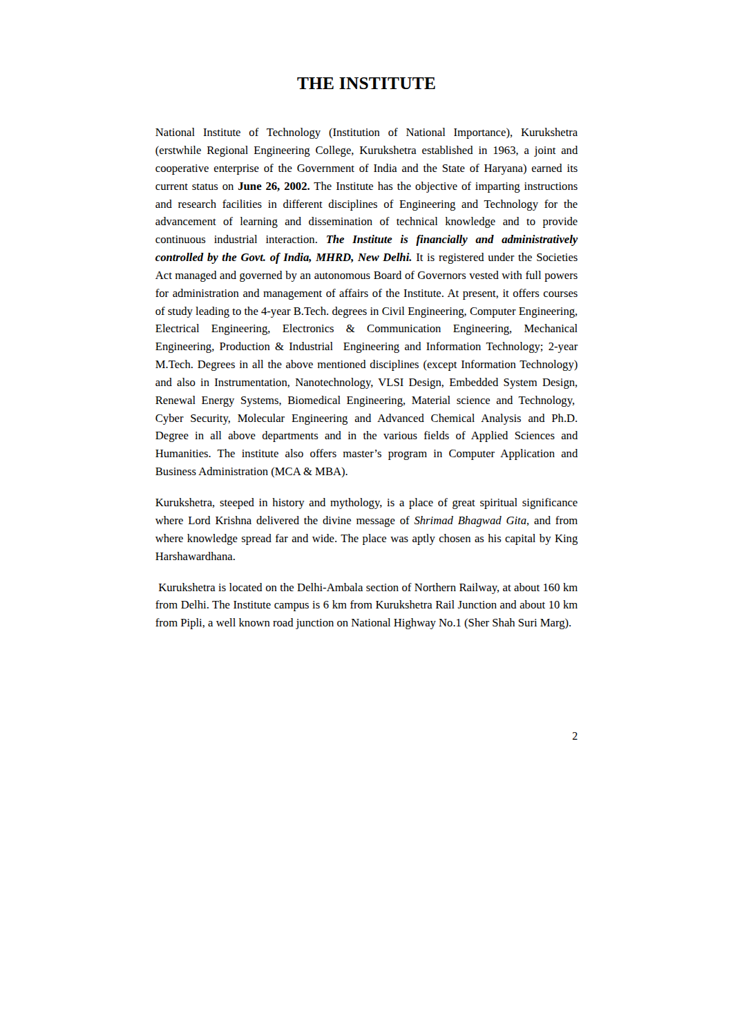THE INSTITUTE
National Institute of Technology (Institution of National Importance), Kurukshetra (erstwhile Regional Engineering College, Kurukshetra established in 1963, a joint and cooperative enterprise of the Government of India and the State of Haryana) earned its current status on June 26, 2002. The Institute has the objective of imparting instructions and research facilities in different disciplines of Engineering and Technology for the advancement of learning and dissemination of technical knowledge and to provide continuous industrial interaction. The Institute is financially and administratively controlled by the Govt. of India, MHRD, New Delhi. It is registered under the Societies Act managed and governed by an autonomous Board of Governors vested with full powers for administration and management of affairs of the Institute. At present, it offers courses of study leading to the 4-year B.Tech. degrees in Civil Engineering, Computer Engineering, Electrical Engineering, Electronics & Communication Engineering, Mechanical Engineering, Production & Industrial Engineering and Information Technology; 2-year M.Tech. Degrees in all the above mentioned disciplines (except Information Technology) and also in Instrumentation, Nanotechnology, VLSI Design, Embedded System Design, Renewal Energy Systems, Biomedical Engineering, Material science and Technology, Cyber Security, Molecular Engineering and Advanced Chemical Analysis and Ph.D. Degree in all above departments and in the various fields of Applied Sciences and Humanities. The institute also offers master’s program in Computer Application and Business Administration (MCA & MBA).
Kurukshetra, steeped in history and mythology, is a place of great spiritual significance where Lord Krishna delivered the divine message of Shrimad Bhagwad Gita, and from where knowledge spread far and wide. The place was aptly chosen as his capital by King Harshawardhana.
Kurukshetra is located on the Delhi-Ambala section of Northern Railway, at about 160 km from Delhi. The Institute campus is 6 km from Kurukshetra Rail Junction and about 10 km from Pipli, a well known road junction on National Highway No.1 (Sher Shah Suri Marg).
2